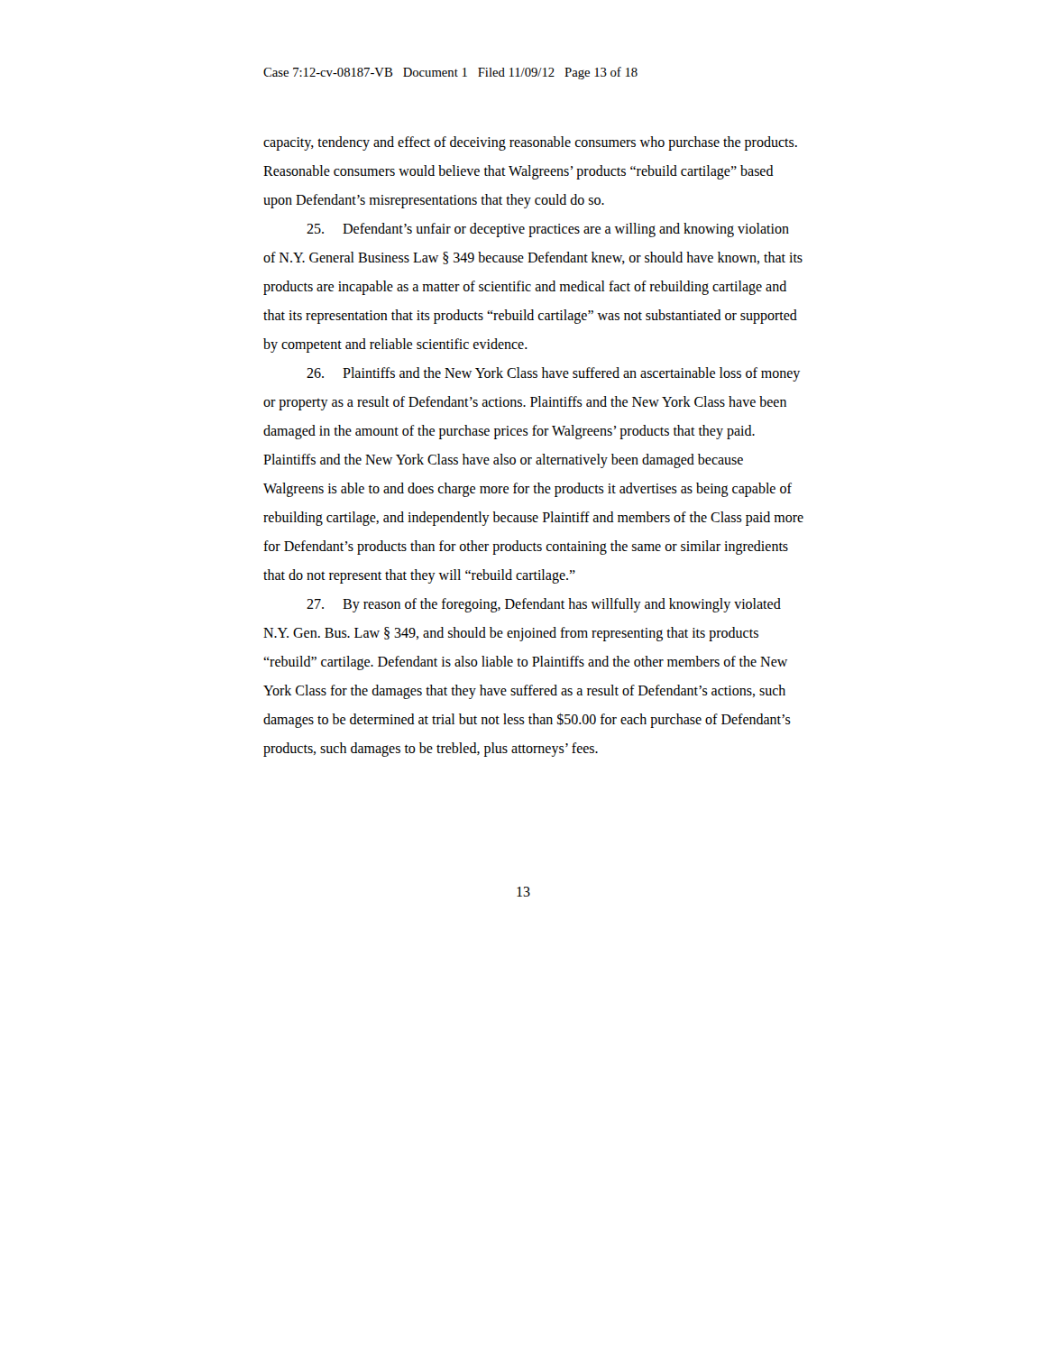Case 7:12-cv-08187-VB Document 1 Filed 11/09/12 Page 13 of 18
capacity, tendency and effect of deceiving reasonable consumers who purchase the products. Reasonable consumers would believe that Walgreens’ products “rebuild cartilage” based upon Defendant’s misrepresentations that they could do so.
25. Defendant’s unfair or deceptive practices are a willing and knowing violation of N.Y. General Business Law § 349 because Defendant knew, or should have known, that its products are incapable as a matter of scientific and medical fact of rebuilding cartilage and that its representation that its products “rebuild cartilage” was not substantiated or supported by competent and reliable scientific evidence.
26. Plaintiffs and the New York Class have suffered an ascertainable loss of money or property as a result of Defendant’s actions. Plaintiffs and the New York Class have been damaged in the amount of the purchase prices for Walgreens’ products that they paid. Plaintiffs and the New York Class have also or alternatively been damaged because Walgreens is able to and does charge more for the products it advertises as being capable of rebuilding cartilage, and independently because Plaintiff and members of the Class paid more for Defendant’s products than for other products containing the same or similar ingredients that do not represent that they will “rebuild cartilage.”
27. By reason of the foregoing, Defendant has willfully and knowingly violated N.Y. Gen. Bus. Law § 349, and should be enjoined from representing that its products “rebuild” cartilage. Defendant is also liable to Plaintiffs and the other members of the New York Class for the damages that they have suffered as a result of Defendant’s actions, such damages to be determined at trial but not less than $50.00 for each purchase of Defendant’s products, such damages to be trebled, plus attorneys’ fees.
13